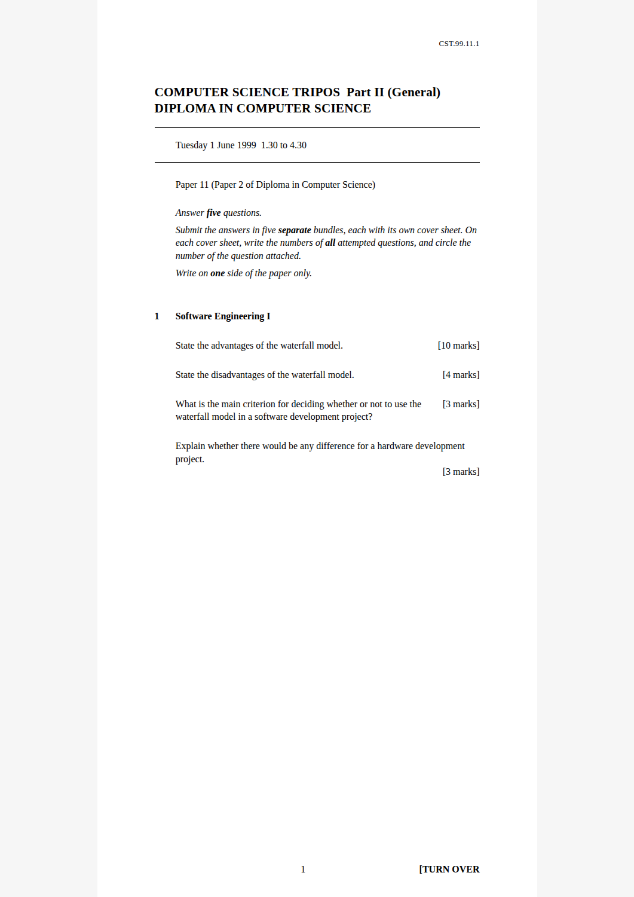CST.99.11.1
COMPUTER SCIENCE TRIPOS Part II (General)
DIPLOMA IN COMPUTER SCIENCE
Tuesday 1 June 1999 1.30 to 4.30
Paper 11 (Paper 2 of Diploma in Computer Science)
Answer five questions.
Submit the answers in five separate bundles, each with its own cover sheet. On each cover sheet, write the numbers of all attempted questions, and circle the number of the question attached.
Write on one side of the paper only.
1
Software Engineering I
[10 marks] State the advantages of the waterfall model.
[4 marks] State the disadvantages of the waterfall model.
[3 marks] What is the main criterion for deciding whether or not to use the waterfall model in a software development project?
Explain whether there would be any difference for a hardware development project. [3 marks]
1 [TURN OVER